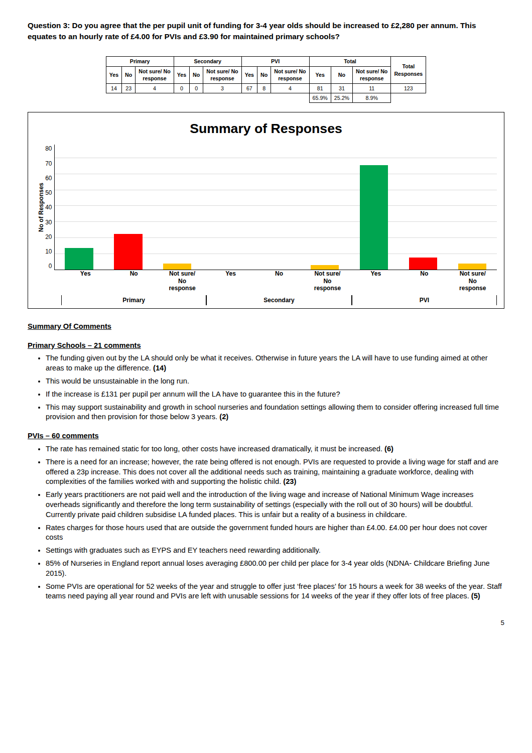Question 3: Do you agree that the per pupil unit of funding for 3-4 year olds should be increased to £2,280 per annum. This equates to an hourly rate of £4.00 for PVIs and £3.90 for maintained primary schools?
| Primary | Secondary | PVI | Total | Total Responses |
| --- | --- | --- | --- | --- |
| Yes | No | Not sure/ No response | Yes | No | Not sure/ No response | Yes | No | Not sure/ No response | Yes | No | Not sure/ No response |
| 14 | 23 | 4 | 0 | 0 | 3 | 67 | 8 | 4 | 81 | 31 | 11 | 123 |
| | | | | | | | | | 65.9% | 25.2% | 8.9% | |
Summary of Responses
No of Responses
80706050 403020100
Yes
No
Not sure/
No
response
Yes
No
Not sure/
No
response
Yes
No
Not sure/
No
response
Primary
Secondary
PVI
Summary Of Comments
Primary Schools – 21 comments
The funding given out by the LA should only be what it receives. Otherwise in future years the LA will have to use funding aimed at other areas to make up the difference. (14)
This would be unsustainable in the long run.
If the increase is £131 per pupil per annum will the LA have to guarantee this in the future?
This may support sustainability and growth in school nurseries and foundation settings allowing them to consider offering increased full time provision and then provision for those below 3 years. (2)
PVIs – 60 comments
The rate has remained static for too long, other costs have increased dramatically, it must be increased. (6)
There is a need for an increase; however, the rate being offered is not enough. PVIs are requested to provide a living wage for staff and are offered a 23p increase. This does not cover all the additional needs such as training, maintaining a graduate workforce, dealing with complexities of the families worked with and supporting the holistic child. (23)
Early years practitioners are not paid well and the introduction of the living wage and increase of National Minimum Wage increases overheads significantly and therefore the long term sustainability of settings (especially with the roll out of 30 hours) will be doubtful. Currently private paid children subsidise LA funded places. This is unfair but a reality of a business in childcare.
Rates charges for those hours used that are outside the government funded hours are higher than £4.00. £4.00 per hour does not cover costs
Settings with graduates such as EYPS and EY teachers need rewarding additionally.
85% of Nurseries in England report annual loses averaging £800.00 per child per place for 3-4 year olds (NDNA- Childcare Briefing June 2015).
Some PVIs are operational for 52 weeks of the year and struggle to offer just ‘free places’ for 15 hours a week for 38 weeks of the year. Staff teams need paying all year round and PVIs are left with unusable sessions for 14 weeks of the year if they offer lots of free places. (5)
5